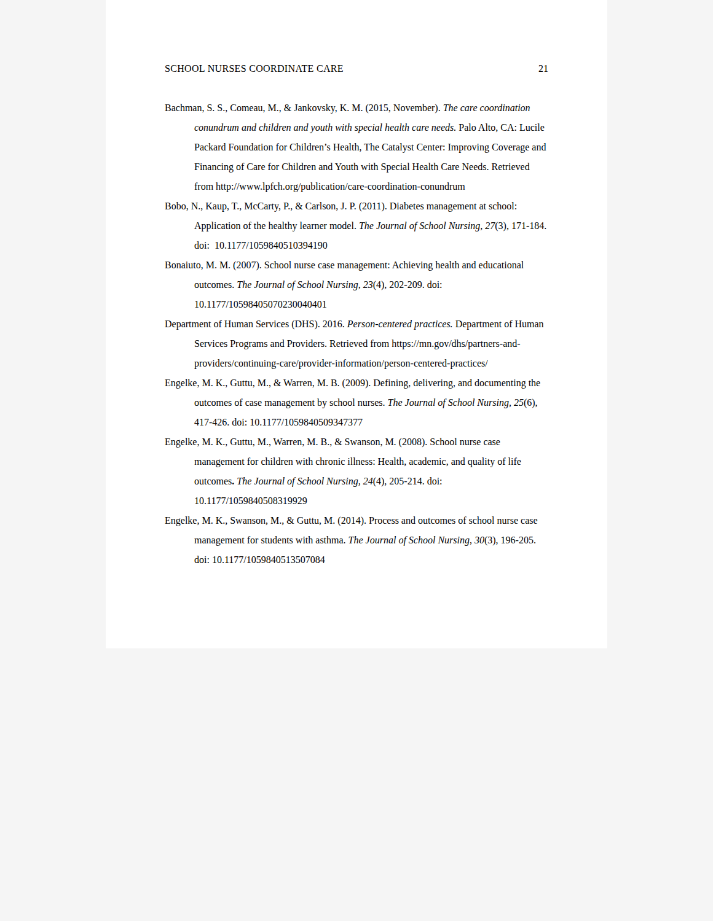School Nurses Coordinate Care 21
Bachman, S. S., Comeau, M., & Jankovsky, K. M. (2015, November). The care coordination conundrum and children and youth with special health care needs. Palo Alto, CA: Lucile Packard Foundation for Children’s Health, The Catalyst Center: Improving Coverage and Financing of Care for Children and Youth with Special Health Care Needs. Retrieved from http://www.lpfch.org/publication/care-coordination-conundrum
Bobo, N., Kaup, T., McCarty, P., & Carlson, J. P. (2011). Diabetes management at school: Application of the healthy learner model. The Journal of School Nursing, 27(3), 171-184. doi: 10.1177/1059840510394190
Bonaiuto, M. M. (2007). School nurse case management: Achieving health and educational outcomes. The Journal of School Nursing, 23(4), 202-209. doi: 10.1177/10598405070230040401
Department of Human Services (DHS). 2016. Person-centered practices. Department of Human Services Programs and Providers. Retrieved from https://mn.gov/dhs/partners-and-providers/continuing-care/provider-information/person-centered-practices/
Engelke, M. K., Guttu, M., & Warren, M. B. (2009). Defining, delivering, and documenting the outcomes of case management by school nurses. The Journal of School Nursing, 25(6), 417-426. doi: 10.1177/1059840509347377
Engelke, M. K., Guttu, M., Warren, M. B., & Swanson, M. (2008). School nurse case management for children with chronic illness: Health, academic, and quality of life outcomes. The Journal of School Nursing, 24(4), 205-214. doi: 10.1177/1059840508319929
Engelke, M. K., Swanson, M., & Guttu, M. (2014). Process and outcomes of school nurse case management for students with asthma. The Journal of School Nursing, 30(3), 196-205. doi: 10.1177/1059840513507084